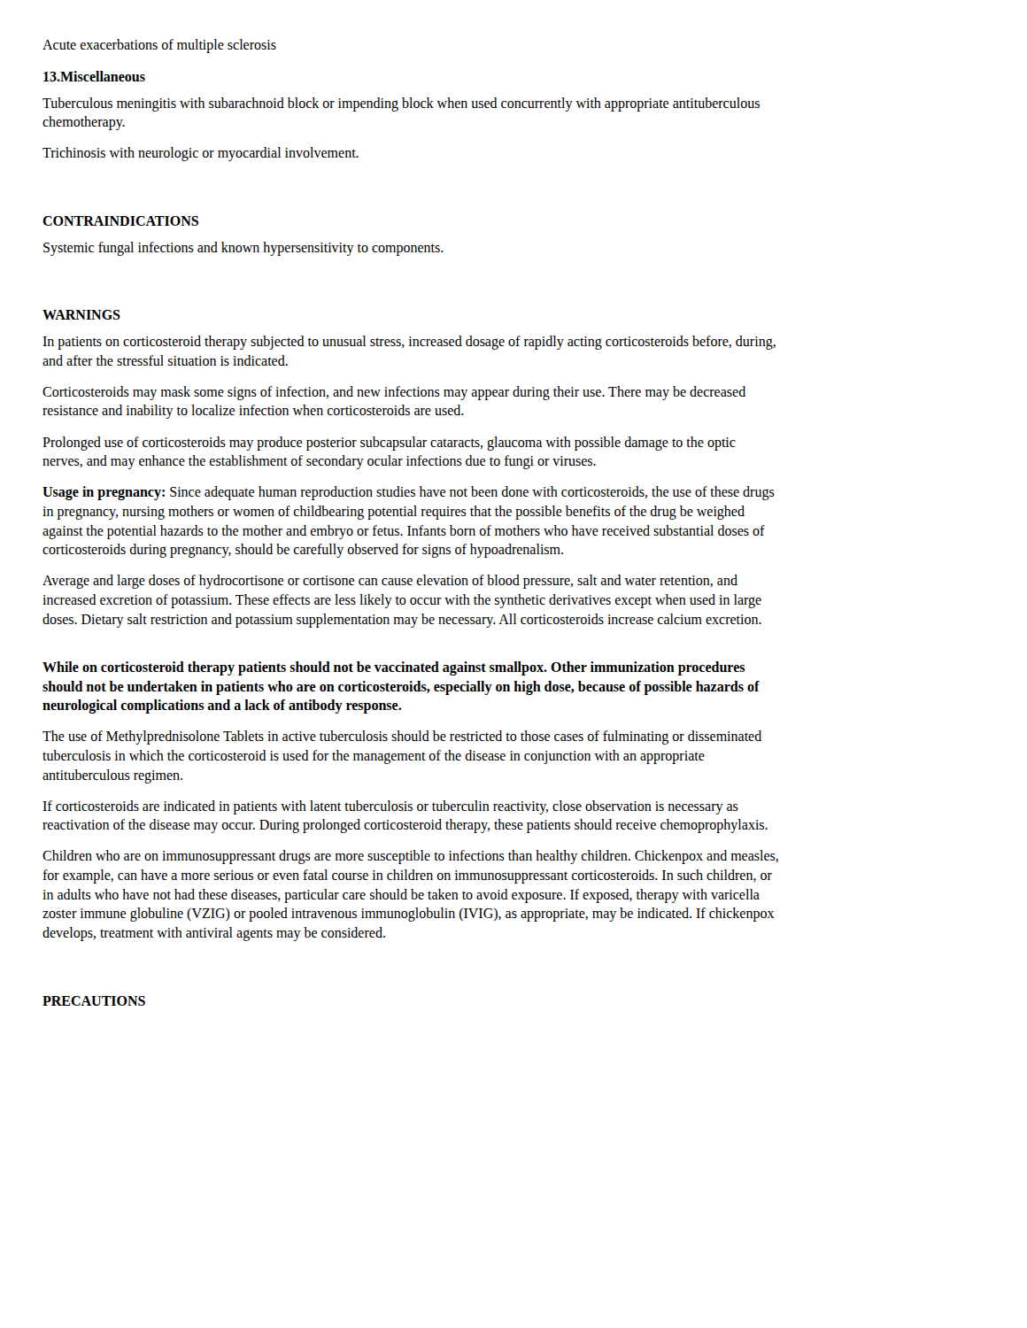Acute exacerbations of multiple sclerosis
13.Miscellaneous
Tuberculous meningitis with subarachnoid block or impending block when used concurrently with appropriate antituberculous chemotherapy.
Trichinosis with neurologic or myocardial involvement.
CONTRAINDICATIONS
Systemic fungal infections and known hypersensitivity to components.
WARNINGS
In patients on corticosteroid therapy subjected to unusual stress, increased dosage of rapidly acting corticosteroids before, during, and after the stressful situation is indicated.
Corticosteroids may mask some signs of infection, and new infections may appear during their use. There may be decreased resistance and inability to localize infection when corticosteroids are used.
Prolonged use of corticosteroids may produce posterior subcapsular cataracts, glaucoma with possible damage to the optic nerves, and may enhance the establishment of secondary ocular infections due to fungi or viruses.
Usage in pregnancy: Since adequate human reproduction studies have not been done with corticosteroids, the use of these drugs in pregnancy, nursing mothers or women of childbearing potential requires that the possible benefits of the drug be weighed against the potential hazards to the mother and embryo or fetus. Infants born of mothers who have received substantial doses of corticosteroids during pregnancy, should be carefully observed for signs of hypoadrenalism.
Average and large doses of hydrocortisone or cortisone can cause elevation of blood pressure, salt and water retention, and increased excretion of potassium. These effects are less likely to occur with the synthetic derivatives except when used in large doses. Dietary salt restriction and potassium supplementation may be necessary. All corticosteroids increase calcium excretion.
While on corticosteroid therapy patients should not be vaccinated against smallpox. Other immunization procedures should not be undertaken in patients who are on corticosteroids, especially on high dose, because of possible hazards of neurological complications and a lack of antibody response.
The use of Methylprednisolone Tablets in active tuberculosis should be restricted to those cases of fulminating or disseminated tuberculosis in which the corticosteroid is used for the management of the disease in conjunction with an appropriate antituberculous regimen.
If corticosteroids are indicated in patients with latent tuberculosis or tuberculin reactivity, close observation is necessary as reactivation of the disease may occur. During prolonged corticosteroid therapy, these patients should receive chemoprophylaxis.
Children who are on immunosuppressant drugs are more susceptible to infections than healthy children. Chickenpox and measles, for example, can have a more serious or even fatal course in children on immunosuppressant corticosteroids. In such children, or in adults who have not had these diseases, particular care should be taken to avoid exposure. If exposed, therapy with varicella zoster immune globuline (VZIG) or pooled intravenous immunoglobulin (IVIG), as appropriate, may be indicated. If chickenpox develops, treatment with antiviral agents may be considered.
PRECAUTIONS